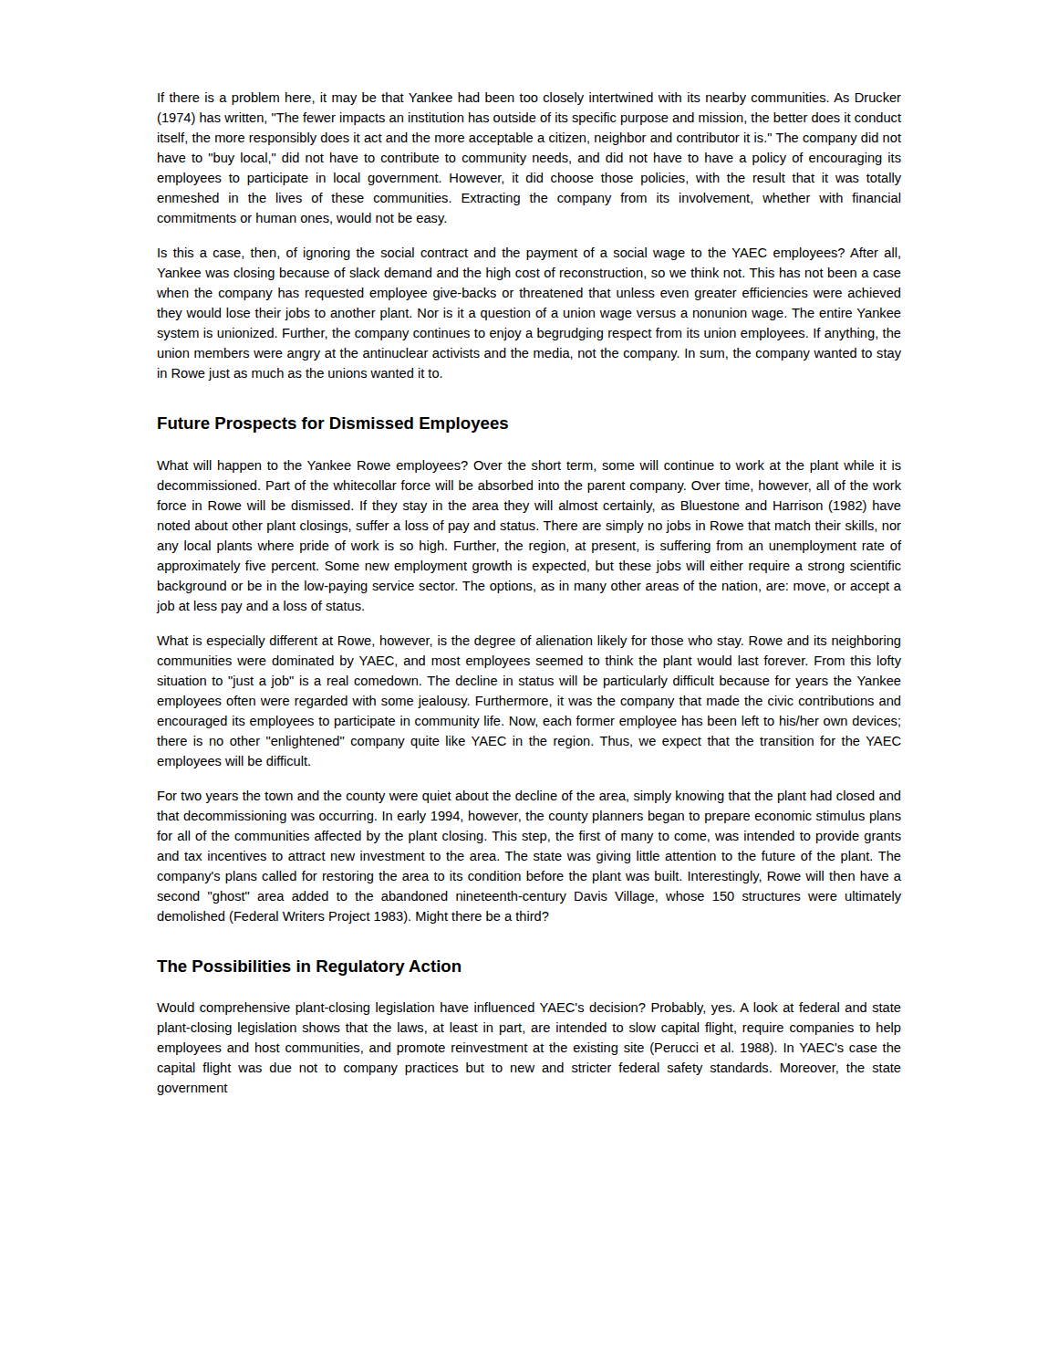If there is a problem here, it may be that Yankee had been too closely intertwined with its nearby communities. As Drucker (1974) has written, "The fewer impacts an institution has outside of its specific purpose and mission, the better does it conduct itself, the more responsibly does it act and the more acceptable a citizen, neighbor and contributor it is." The company did not have to "buy local," did not have to contribute to community needs, and did not have to have a policy of encouraging its employees to participate in local government. However, it did choose those policies, with the result that it was totally enmeshed in the lives of these communities. Extracting the company from its involvement, whether with financial commitments or human ones, would not be easy.
Is this a case, then, of ignoring the social contract and the payment of a social wage to the YAEC employees? After all, Yankee was closing because of slack demand and the high cost of reconstruction, so we think not. This has not been a case when the company has requested employee give-backs or threatened that unless even greater efficiencies were achieved they would lose their jobs to another plant. Nor is it a question of a union wage versus a nonunion wage. The entire Yankee system is unionized. Further, the company continues to enjoy a begrudging respect from its union employees. If anything, the union members were angry at the antinuclear activists and the media, not the company. In sum, the company wanted to stay in Rowe just as much as the unions wanted it to.
Future Prospects for Dismissed Employees
What will happen to the Yankee Rowe employees? Over the short term, some will continue to work at the plant while it is decommissioned. Part of the whitecollar force will be absorbed into the parent company. Over time, however, all of the work force in Rowe will be dismissed. If they stay in the area they will almost certainly, as Bluestone and Harrison (1982) have noted about other plant closings, suffer a loss of pay and status. There are simply no jobs in Rowe that match their skills, nor any local plants where pride of work is so high. Further, the region, at present, is suffering from an unemployment rate of approximately five percent. Some new employment growth is expected, but these jobs will either require a strong scientific background or be in the low-paying service sector. The options, as in many other areas of the nation, are: move, or accept a job at less pay and a loss of status.
What is especially different at Rowe, however, is the degree of alienation likely for those who stay. Rowe and its neighboring communities were dominated by YAEC, and most employees seemed to think the plant would last forever. From this lofty situation to "just a job" is a real comedown. The decline in status will be particularly difficult because for years the Yankee employees often were regarded with some jealousy. Furthermore, it was the company that made the civic contributions and encouraged its employees to participate in community life. Now, each former employee has been left to his/her own devices; there is no other "enlightened" company quite like YAEC in the region. Thus, we expect that the transition for the YAEC employees will be difficult.
For two years the town and the county were quiet about the decline of the area, simply knowing that the plant had closed and that decommissioning was occurring. In early 1994, however, the county planners began to prepare economic stimulus plans for all of the communities affected by the plant closing. This step, the first of many to come, was intended to provide grants and tax incentives to attract new investment to the area. The state was giving little attention to the future of the plant. The company's plans called for restoring the area to its condition before the plant was built. Interestingly, Rowe will then have a second "ghost" area added to the abandoned nineteenth-century Davis Village, whose 150 structures were ultimately demolished (Federal Writers Project 1983). Might there be a third?
The Possibilities in Regulatory Action
Would comprehensive plant-closing legislation have influenced YAEC's decision? Probably, yes. A look at federal and state plant-closing legislation shows that the laws, at least in part, are intended to slow capital flight, require companies to help employees and host communities, and promote reinvestment at the existing site (Perucci et al. 1988). In YAEC's case the capital flight was due not to company practices but to new and stricter federal safety standards. Moreover, the state government